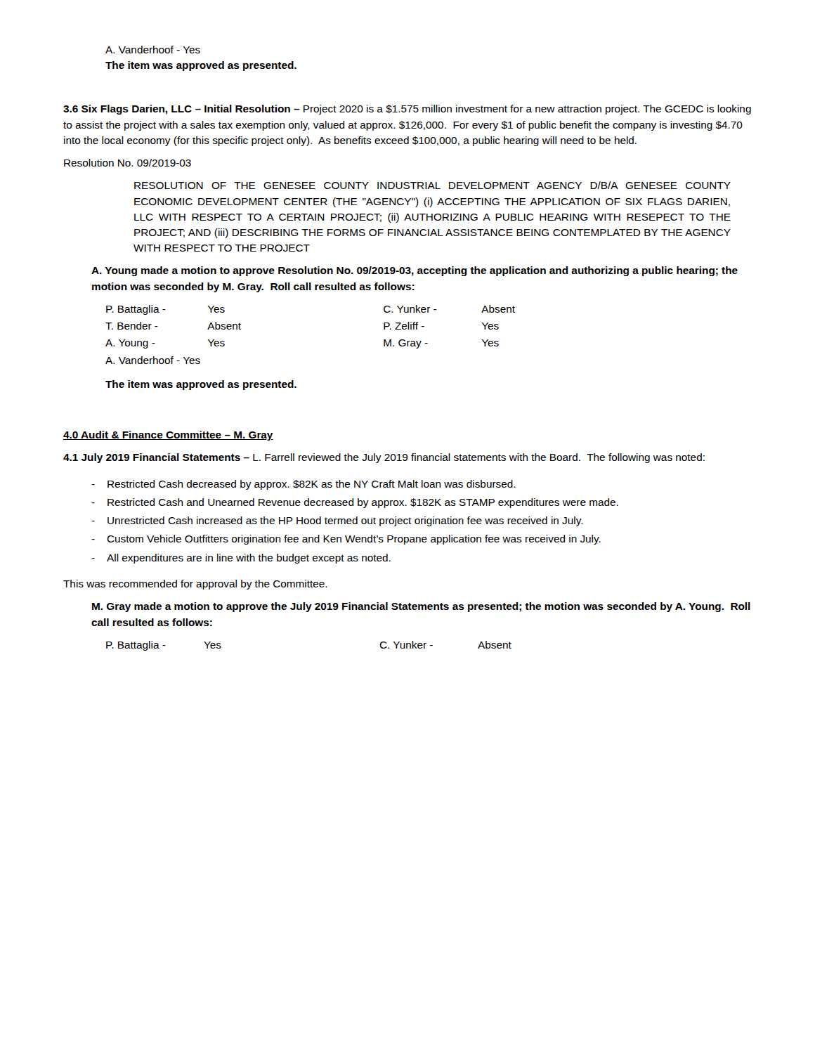A. Vanderhoof - Yes
The item was approved as presented.
3.6 Six Flags Darien, LLC – Initial Resolution – Project 2020 is a $1.575 million investment for a new attraction project. The GCEDC is looking to assist the project with a sales tax exemption only, valued at approx. $126,000. For every $1 of public benefit the company is investing $4.70 into the local economy (for this specific project only). As benefits exceed $100,000, a public hearing will need to be held.
Resolution No. 09/2019-03
RESOLUTION OF THE GENESEE COUNTY INDUSTRIAL DEVELOPMENT AGENCY D/B/A GENESEE COUNTY ECONOMIC DEVELOPMENT CENTER (THE "AGENCY") (i) ACCEPTING THE APPLICATION OF SIX FLAGS DARIEN, LLC WITH RESPECT TO A CERTAIN PROJECT; (ii) AUTHORIZING A PUBLIC HEARING WITH RESEPECT TO THE PROJECT; AND (iii) DESCRIBING THE FORMS OF FINANCIAL ASSISTANCE BEING CONTEMPLATED BY THE AGENCY WITH RESPECT TO THE PROJECT
A. Young made a motion to approve Resolution No. 09/2019-03, accepting the application and authorizing a public hearing; the motion was seconded by M. Gray. Roll call resulted as follows:
| P. Battaglia - | Yes | | C. Yunker - | Absent |
| T. Bender - | Absent | | P. Zeliff - | Yes |
| A. Young - | Yes | | M. Gray - | Yes |
| A. Vanderhoof - Yes | | | | |
The item was approved as presented.
4.0 Audit & Finance Committee – M. Gray
4.1 July 2019 Financial Statements – L. Farrell reviewed the July 2019 financial statements with the Board. The following was noted:
Restricted Cash decreased by approx. $82K as the NY Craft Malt loan was disbursed.
Restricted Cash and Unearned Revenue decreased by approx. $182K as STAMP expenditures were made.
Unrestricted Cash increased as the HP Hood termed out project origination fee was received in July.
Custom Vehicle Outfitters origination fee and Ken Wendt’s Propane application fee was received in July.
All expenditures are in line with the budget except as noted.
This was recommended for approval by the Committee.
M. Gray made a motion to approve the July 2019 Financial Statements as presented; the motion was seconded by A. Young. Roll call resulted as follows:
| P. Battaglia - | Yes | | C. Yunker - | Absent |